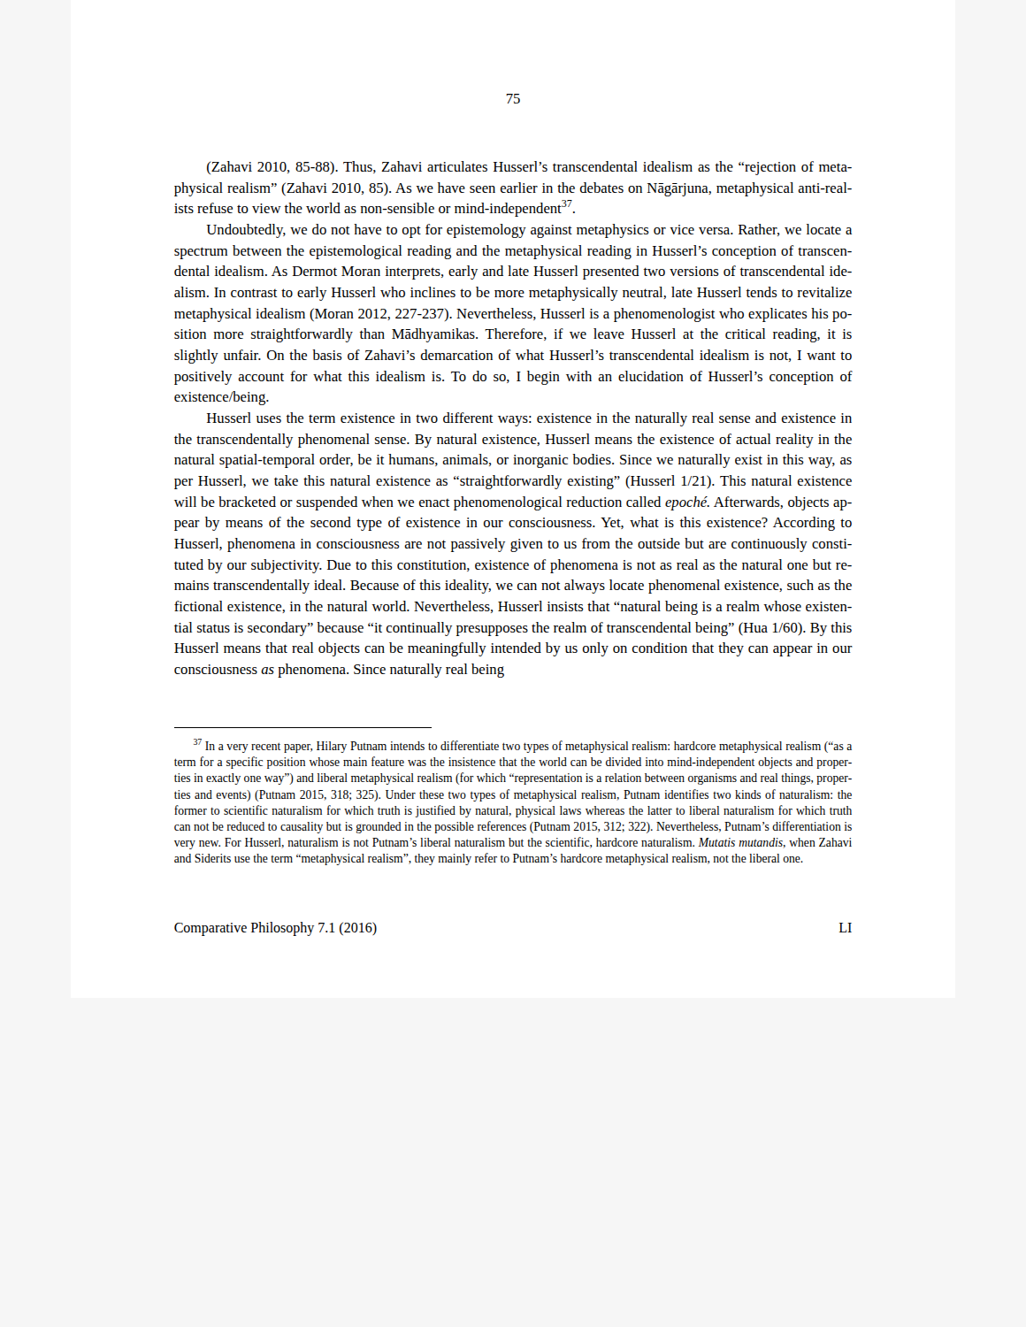75
(Zahavi 2010, 85-88). Thus, Zahavi articulates Husserl’s transcendental idealism as the “rejection of metaphysical realism” (Zahavi 2010, 85). As we have seen earlier in the debates on Nāgārjuna, metaphysical anti-realists refuse to view the world as non-sensible or mind-independent37.
Undoubtedly, we do not have to opt for epistemology against metaphysics or vice versa. Rather, we locate a spectrum between the epistemological reading and the metaphysical reading in Husserl’s conception of transcendental idealism. As Dermot Moran interprets, early and late Husserl presented two versions of transcendental idealism. In contrast to early Husserl who inclines to be more metaphysically neutral, late Husserl tends to revitalize metaphysical idealism (Moran 2012, 227-237). Nevertheless, Husserl is a phenomenologist who explicates his position more straightforwardly than Mādhyamikas. Therefore, if we leave Husserl at the critical reading, it is slightly unfair. On the basis of Zahavi’s demarcation of what Husserl’s transcendental idealism is not, I want to positively account for what this idealism is. To do so, I begin with an elucidation of Husserl’s conception of existence/being.
Husserl uses the term existence in two different ways: existence in the naturally real sense and existence in the transcendentally phenomenal sense. By natural existence, Husserl means the existence of actual reality in the natural spatial-temporal order, be it humans, animals, or inorganic bodies. Since we naturally exist in this way, as per Husserl, we take this natural existence as “straightforwardly existing” (Husserl 1/21). This natural existence will be bracketed or suspended when we enact phenomenological reduction called epoché. Afterwards, objects appear by means of the second type of existence in our consciousness. Yet, what is this existence? According to Husserl, phenomena in consciousness are not passively given to us from the outside but are continuously constituted by our subjectivity. Due to this constitution, existence of phenomena is not as real as the natural one but remains transcendentally ideal. Because of this ideality, we can not always locate phenomenal existence, such as the fictional existence, in the natural world. Nevertheless, Husserl insists that “natural being is a realm whose existential status is secondary” because “it continually presupposes the realm of transcendental being” (Hua 1/60). By this Husserl means that real objects can be meaningfully intended by us only on condition that they can appear in our consciousness as phenomena. Since naturally real being
37 In a very recent paper, Hilary Putnam intends to differentiate two types of metaphysical realism: hardcore metaphysical realism (“as a term for a specific position whose main feature was the insistence that the world can be divided into mind-independent objects and properties in exactly one way”) and liberal metaphysical realism (for which “representation is a relation between organisms and real things, properties and events) (Putnam 2015, 318; 325). Under these two types of metaphysical realism, Putnam identifies two kinds of naturalism: the former to scientific naturalism for which truth is justified by natural, physical laws whereas the latter to liberal naturalism for which truth can not be reduced to causality but is grounded in the possible references (Putnam 2015, 312; 322). Nevertheless, Putnam’s differentiation is very new. For Husserl, naturalism is not Putnam’s liberal naturalism but the scientific, hardcore naturalism. Mutatis mutandis, when Zahavi and Siderits use the term “metaphysical realism”, they mainly refer to Putnam’s hardcore metaphysical realism, not the liberal one.
Comparative Philosophy 7.1 (2016)
LI